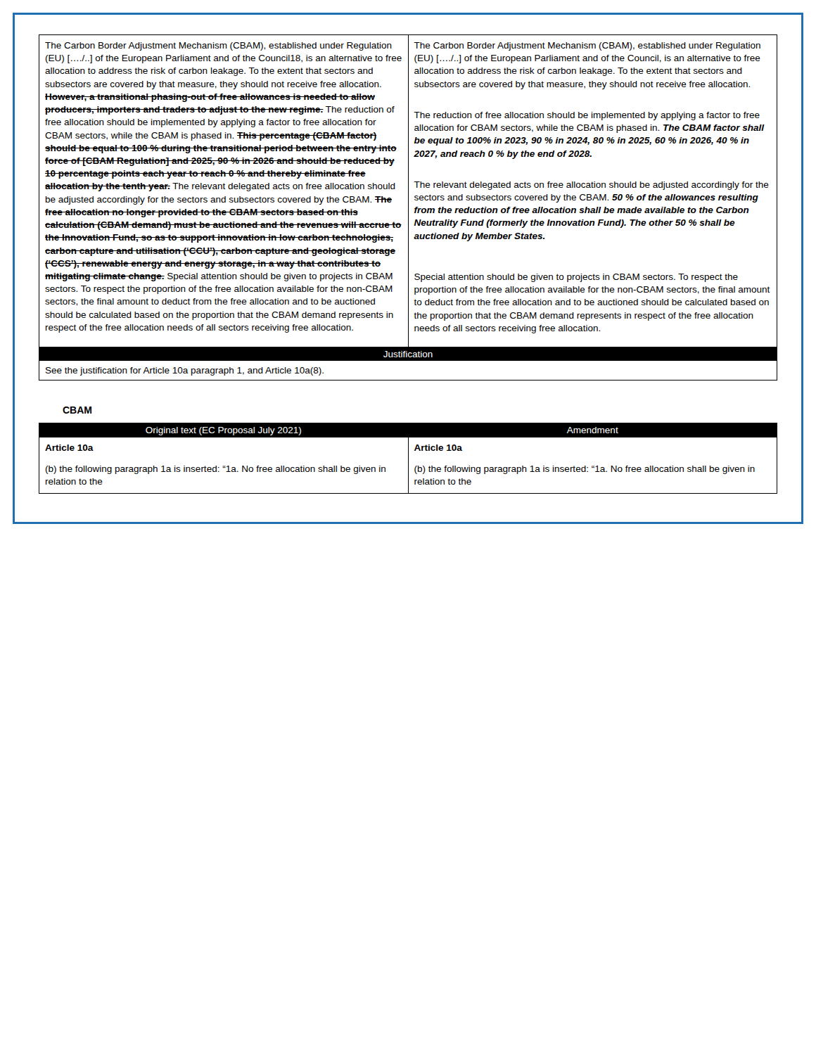| The Carbon Border Adjustment Mechanism (CBAM), established under Regulation (EU) […./..] of the European Parliament and of the Council18, is an alternative to free allocation to address the risk of carbon leakage. To the extent that sectors and subsectors are covered by that measure, they should not receive free allocation. However, a transitional phasing-out of free allowances is needed to allow producers, importers and traders to adjust to the new regime. The reduction of free allocation should be implemented by applying a factor to free allocation for CBAM sectors, while the CBAM is phased in. This percentage (CBAM factor) should be equal to 100 % during the transitional period between the entry into force of [CBAM Regulation] and 2025, 90 % in 2026 and should be reduced by 10 percentage points each year to reach 0 % and thereby eliminate free allocation by the tenth year. The relevant delegated acts on free allocation should be adjusted accordingly for the sectors and subsectors covered by the CBAM. The free allocation no longer provided to the CBAM sectors based on this calculation (CBAM demand) must be auctioned and the revenues will accrue to the Innovation Fund, so as to support innovation in low carbon technologies, carbon capture and utilisation (‘CCU’), carbon capture and geological storage (‘CCS’), renewable energy and energy storage, in a way that contributes to mitigating climate change. Special attention should be given to projects in CBAM sectors. To respect the proportion of the free allocation available for the non-CBAM sectors, the final amount to deduct from the free allocation and to be auctioned should be calculated based on the proportion that the CBAM demand represents in respect of the free allocation needs of all sectors receiving free allocation. | The Carbon Border Adjustment Mechanism (CBAM), established under Regulation (EU) […./..] of the European Parliament and of the Council, is an alternative to free allocation to address the risk of carbon leakage. To the extent that sectors and subsectors are covered by that measure, they should not receive free allocation. The reduction of free allocation should be implemented by applying a factor to free allocation for CBAM sectors, while the CBAM is phased in. The CBAM factor shall be equal to 100% in 2023, 90 % in 2024, 80 % in 2025, 60 % in 2026, 40 % in 2027, and reach 0 % by the end of 2028. The relevant delegated acts on free allocation should be adjusted accordingly for the sectors and subsectors covered by the CBAM. 50 % of the allowances resulting from the reduction of free allocation shall be made available to the Carbon Neutrality Fund (formerly the Innovation Fund). The other 50 % shall be auctioned by Member States. Special attention should be given to projects in CBAM sectors. To respect the proportion of the free allocation available for the non-CBAM sectors, the final amount to deduct from the free allocation and to be auctioned should be calculated based on the proportion that the CBAM demand represents in respect of the free allocation needs of all sectors receiving free allocation. |
Justification
See the justification for Article 10a paragraph 1, and Article 10a(8).
CBAM
| Original text (EC Proposal July 2021) | Amendment |
| --- | --- |
| Article 10a (b) the following paragraph 1a is inserted: “1a. No free allocation shall be given in relation to the | Article 10a (b) the following paragraph 1a is inserted: “1a. No free allocation shall be given in relation to the |